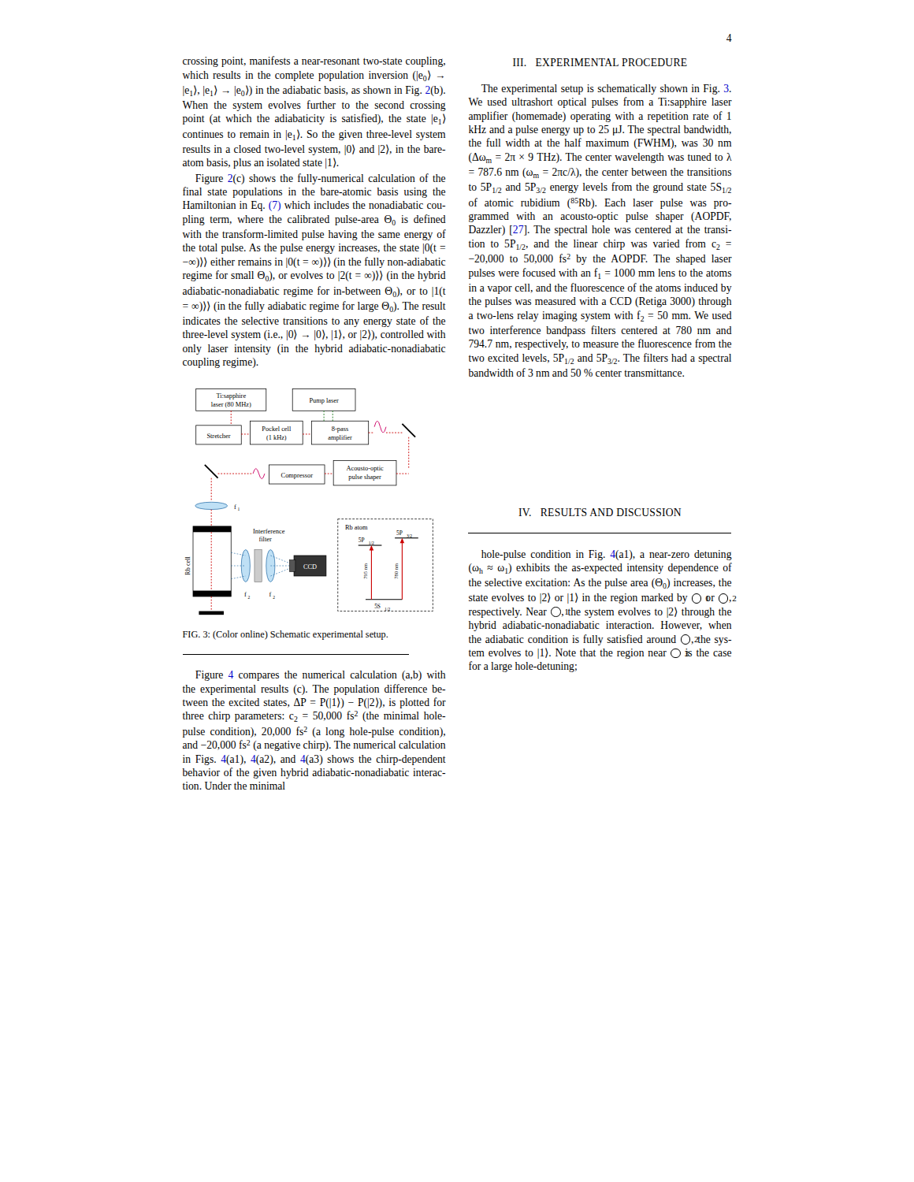4
crossing point, manifests a near-resonant two-state coupling, which results in the complete population inversion (|e0⟩ → |e1⟩, |e1⟩ → |e0⟩) in the adiabatic basis, as shown in Fig. 2(b). When the system evolves further to the second crossing point (at which the adiabaticity is satisfied), the state |e1⟩ continues to remain in |e1⟩. So the given three-level system results in a closed two-level system, |0⟩ and |2⟩, in the bare-atom basis, plus an isolated state |1⟩.
Figure 2(c) shows the fully-numerical calculation of the final state populations in the bare-atomic basis using the Hamiltonian in Eq. (7) which includes the nonadiabatic coupling term, where the calibrated pulse-area Θ0 is defined with the transform-limited pulse having the same energy of the total pulse. As the pulse energy increases, the state |0(t = −∞)⟩⟩ either remains in |0(t = ∞)⟩⟩ (in the fully non-adiabatic regime for small Θ0), or evolves to |2(t = ∞)⟩⟩ (in the hybrid adiabatic-nonadiabatic regime for in-between Θ0), or to |1(t = ∞)⟩⟩ (in the fully adiabatic regime for large Θ0). The result indicates the selective transitions to any energy state of the three-level system (i.e., |0⟩ → |0⟩, |1⟩, or |2⟩), controlled with only laser intensity (in the hybrid adiabatic-nonadiabatic coupling regime).
Ti:sapphire laser (80 MHz) Pump laser Stretcher Pockel cell (1 kHz) 8-pass amplifier Compressor Acousto-optic pulse shaper f 1 Rb cell Interference filter f 2 f 2 CCD Rb atom 5P 1/2 5P 3/2 5S 1/2 795 nm 780 nm
FIG. 3: (Color online) Schematic experimental setup.
Figure 4 compares the numerical calculation (a,b) with the experimental results (c). The population difference between the excited states, ΔP = P(|1⟩) − P(|2⟩), is plotted for three chirp parameters: c2 = 50,000 fs2 (the minimal hole-pulse condition), 20,000 fs2 (a long hole-pulse condition), and −20,000 fs2 (a negative chirp). The numerical calculation in Figs. 4(a1), 4(a2), and 4(a3) shows the chirp-dependent behavior of the given hybrid adiabatic-nonadiabatic interaction. Under the minimal
III. Experimental procedure
The experimental setup is schematically shown in Fig. 3. We used ultrashort optical pulses from a Ti:sapphire laser amplifier (homemade) operating with a repetition rate of 1 kHz and a pulse energy up to 25 μJ. The spectral bandwidth, the full width at the half maximum (FWHM), was 30 nm (Δωm = 2π × 9 THz). The center wavelength was tuned to λ = 787.6 nm (ωm = 2πc/λ), the center between the transitions to 5P1/2 and 5P3/2 energy levels from the ground state 5S1/2 of atomic rubidium (85 Rb). Each laser pulse was programmed with an acousto-optic pulse shaper (AOPDF, Dazzler) [27]. The spectral hole was centered at the transition to 5P1/2, and the linear chirp was varied from c2 = −20,000 to 50,000 fs2 by the AOPDF. The shaped laser pulses were focused with an f1 = 1000 mm lens to the atoms in a vapor cell, and the fluorescence of the atoms induced by the pulses was measured with a CCD (Retiga 3000) through a two-lens relay imaging system with f2 = 50 mm. We used two interference bandpass filters centered at 780 nm and 794.7 nm, respectively, to measure the fluorescence from the two excited levels, 5P1/2 and 5P3/2. The filters had a spectral bandwidth of 3 nm and 50 % center transmittance.
IV. Results and discussion
hole-pulse condition in Fig. 4(a1), a near-zero detuning (ωh ≈ ω1) exhibits the as-expected intensity dependence of the selective excitation: As the pulse area (Θ0) increases, the state evolves to |2⟩ or |1⟩ in the region marked by 1 or 2, respectively. Near 1, the system evolves to |2⟩ through the hybrid adiabatic-nonadiabatic interaction. However, when the adiabatic condition is fully satisfied around 2, the system evolves to |1⟩. Note that the region near 3 is the case for a large hole-detuning;